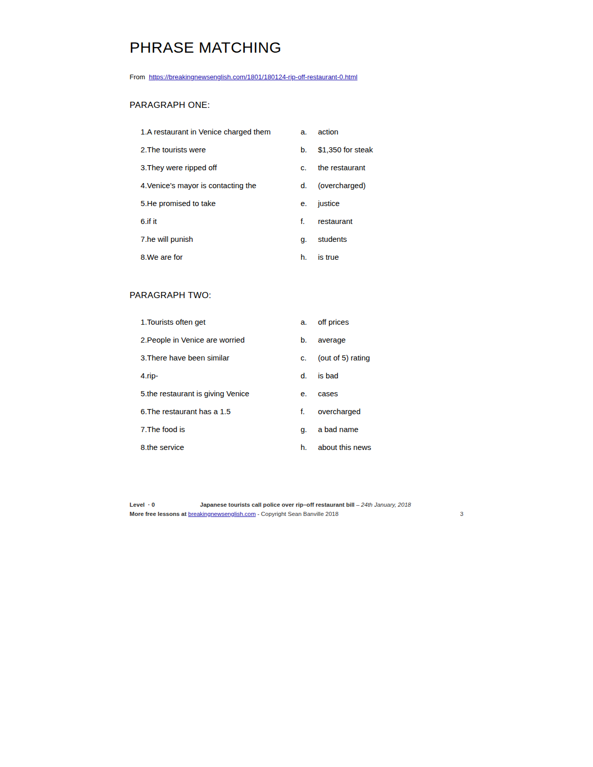PHRASE MATCHING
From https://breakingnewsenglish.com/1801/180124-rip-off-restaurant-0.html
PARAGRAPH ONE:
| 1. | A restaurant in Venice charged them | a. | action |
| 2. | The tourists were | b. | $1,350 for steak |
| 3. | They were ripped off | c. | the restaurant |
| 4. | Venice's mayor is contacting the | d. | (overcharged) |
| 5. | He promised to take | e. | justice |
| 6. | if it | f. | restaurant |
| 7. | he will punish | g. | students |
| 8. | We are for | h. | is true |
PARAGRAPH TWO:
| 1. | Tourists often get | a. | off prices |
| 2. | People in Venice are worried | b. | average |
| 3. | There have been similar | c. | (out of 5) rating |
| 4. | rip- | d. | is bad |
| 5. | the restaurant is giving Venice | e. | cases |
| 6. | The restaurant has a 1.5 | f. | overcharged |
| 7. | The food is | g. | a bad name |
| 8. | the service | h. | about this news |
Level · 0
Japanese tourists call police over rip–off restaurant bill – 24th January, 2018
More free lessons at breakingnewsenglish.com - Copyright Sean Banville 2018
3